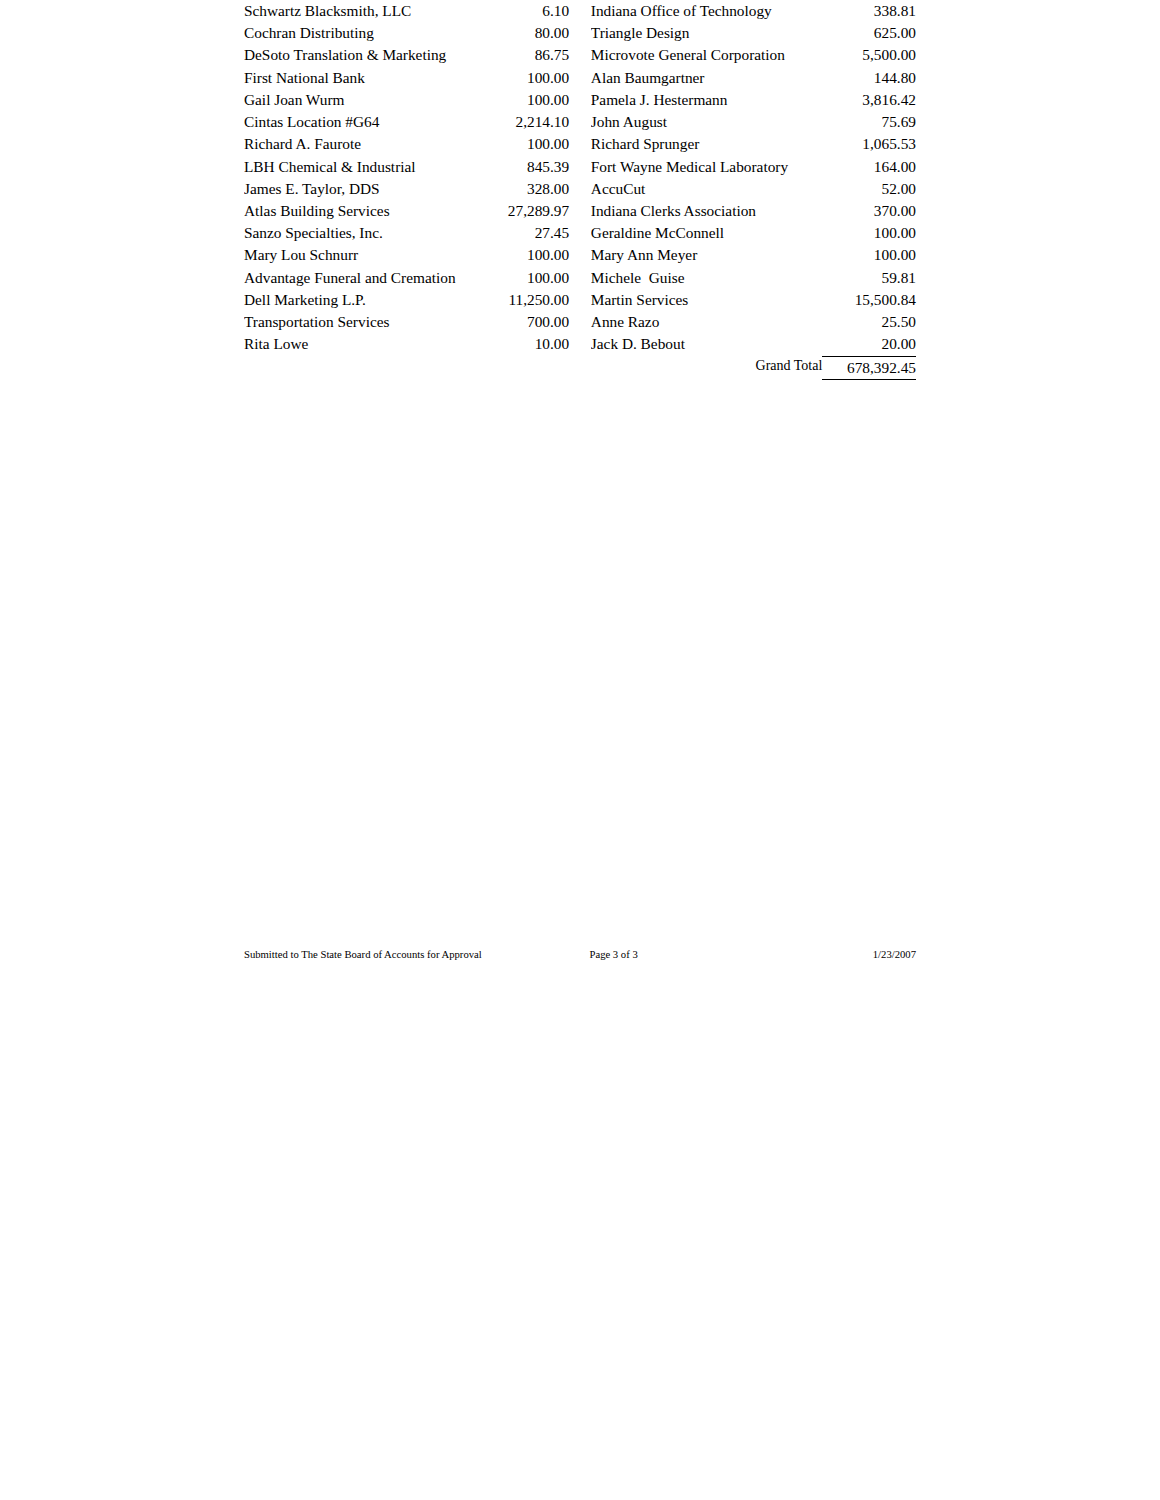| Schwartz Blacksmith, LLC | 6.10 | | Indiana Office of Technology | 338.81 |
| Cochran Distributing | 80.00 | | Triangle Design | 625.00 |
| DeSoto Translation & Marketing | 86.75 | | Microvote General Corporation | 5,500.00 |
| First National Bank | 100.00 | | Alan Baumgartner | 144.80 |
| Gail Joan Wurm | 100.00 | | Pamela J. Hestermann | 3,816.42 |
| Cintas Location #G64 | 2,214.10 | | John August | 75.69 |
| Richard A. Faurote | 100.00 | | Richard Sprunger | 1,065.53 |
| LBH Chemical & Industrial | 845.39 | | Fort Wayne Medical Laboratory | 164.00 |
| James E. Taylor, DDS | 328.00 | | AccuCut | 52.00 |
| Atlas Building Services | 27,289.97 | | Indiana Clerks Association | 370.00 |
| Sanzo Specialties, Inc. | 27.45 | | Geraldine McConnell | 100.00 |
| Mary Lou Schnurr | 100.00 | | Mary Ann Meyer | 100.00 |
| Advantage Funeral and Cremation | 100.00 | | Michele Guise | 59.81 |
| Dell Marketing L.P. | 11,250.00 | | Martin Services | 15,500.84 |
| Transportation Services | 700.00 | | Anne Razo | 25.50 |
| Rita Lowe | 10.00 | | Jack D. Bebout | 20.00 |
| | | | Grand Total | 678,392.45 |
| Submitted to The State Board of Accounts for Approval | Page 3 of 3 | 1/23/2007 |